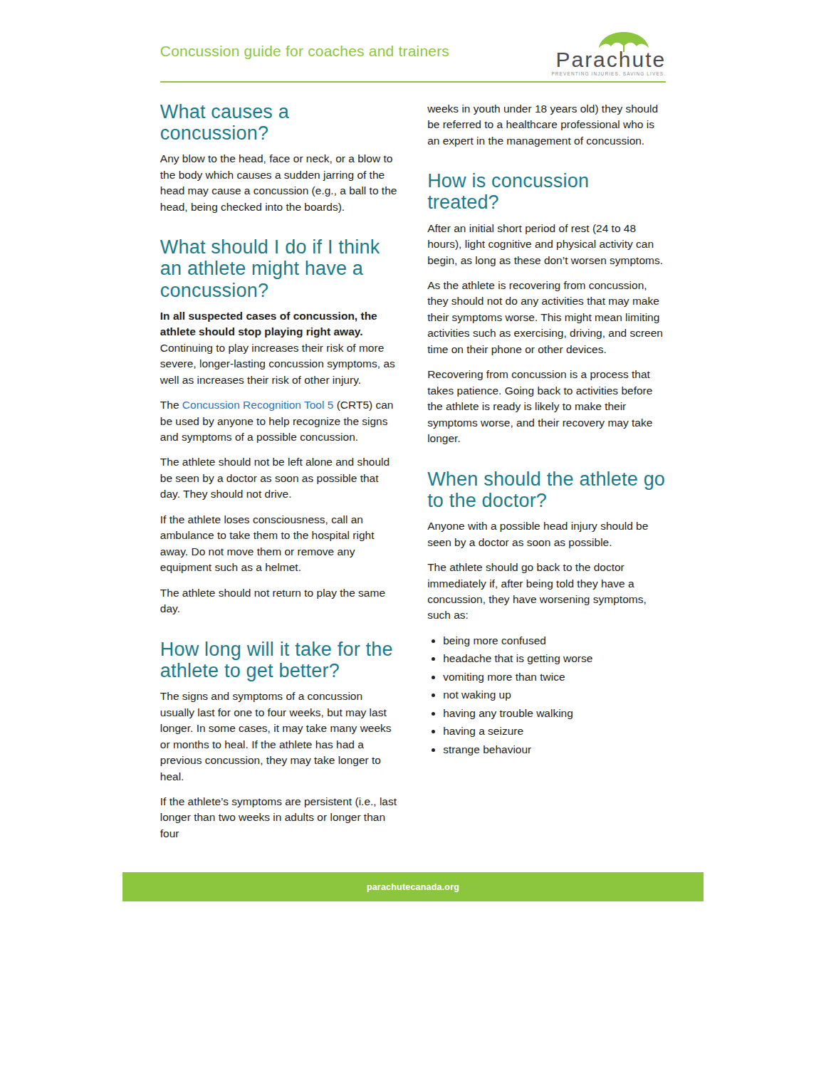Concussion guide for coaches and trainers
Parachute PREVENTING INJURIES. SAVING LIVES.
What causes a concussion?
Any blow to the head, face or neck, or a blow to the body which causes a sudden jarring of the head may cause a concussion (e.g., a ball to the head, being checked into the boards).
What should I do if I think an athlete might have a concussion?
In all suspected cases of concussion, t he athlete should stop playing right away. Continuing to play increases their risk of more severe, longer-lasting concussion symptoms, as well as increases their risk of other injury.
The Concussion Recognition Tool 5 (CRT5) can be used by anyone to help recognize the signs and symptoms of a possible concussion.
The athlete should not be left alone and should be seen by a doctor as soon as possible that day. They should not drive.
If the athlete loses consciousness, call an ambulance to take them to the hospital right away. Do not move them or remove any equipment such as a helmet.
The athlete should not return to play the same day.
How long will it take for the athlete to get better?
The signs and symptoms of a concussion usually last for one to four weeks, but may last longer. In some cases, it may take many weeks or months to heal. If the athlete has had a previous concussion, they may take longer to heal.
If the athlete’s symptoms are persistent (i.e., last longer than two weeks in adults or longer than four
weeks in youth under 18 years old) they should be referred to a healthcare professional who is an expert in the management of concussion.
How is concussion treated?
After an initial short period of rest (24 to 48 hours), light cognitive and physical activity can begin, as long as these don’t worsen symptoms.
As the athlete is recovering from concussion, they should not do any activities that may make their symptoms worse. This might mean limiting activities such as exercising, driving, and screen time on their phone or other devices.
Recovering from concussion is a process that takes patience. Going back to activities before the athlete is ready is likely to make their symptoms worse, and their recovery may take longer.
When should the athlete go to the doctor?
Anyone with a possible head injury should be seen by a doctor as soon as possible.
The athlete should go back to the doctor immediately if, after being told they have a concussion, they have worsening symptoms, such as:
being more confused
headache that is getting worse
vomiting more than twice
not waking up
having any trouble walking
having a seizure
strange behaviour
parachutecanada.org